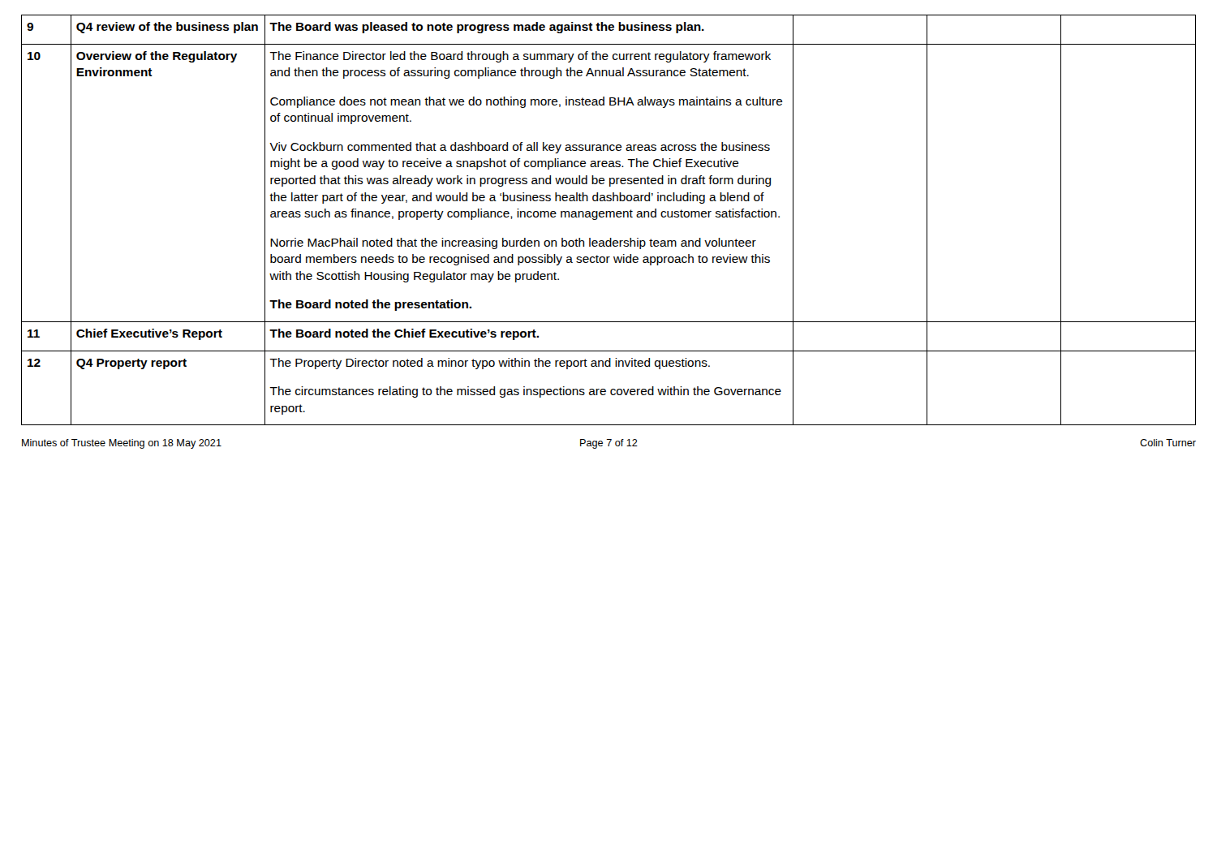| 9 | Q4 review of the business plan | The Board was pleased to note progress made against the business plan. | | | |
| 10 | Overview of the Regulatory Environment | The Finance Director led the Board through a summary of the current regulatory framework and then the process of assuring compliance through the Annual Assurance Statement. Compliance does not mean that we do nothing more, instead BHA always maintains a culture of continual improvement. Viv Cockburn commented that a dashboard of all key assurance areas across the business might be a good way to receive a snapshot of compliance areas. The Chief Executive reported that this was already work in progress and would be presented in draft form during the latter part of the year, and would be a ‘business health dashboard’ including a blend of areas such as finance, property compliance, income management and customer satisfaction. Norrie MacPhail noted that the increasing burden on both leadership team and volunteer board members needs to be recognised and possibly a sector wide approach to review this with the Scottish Housing Regulator may be prudent. The Board noted the presentation. | | | |
| 11 | Chief Executive’s Report | The Board noted the Chief Executive’s report. | | | |
| 12 | Q4 Property report | The Property Director noted a minor typo within the report and invited questions. The circumstances relating to the missed gas inspections are covered within the Governance report. | | | |
Minutes of Trustee Meeting on 18 May 2021
Page 7 of 12
Colin Turner